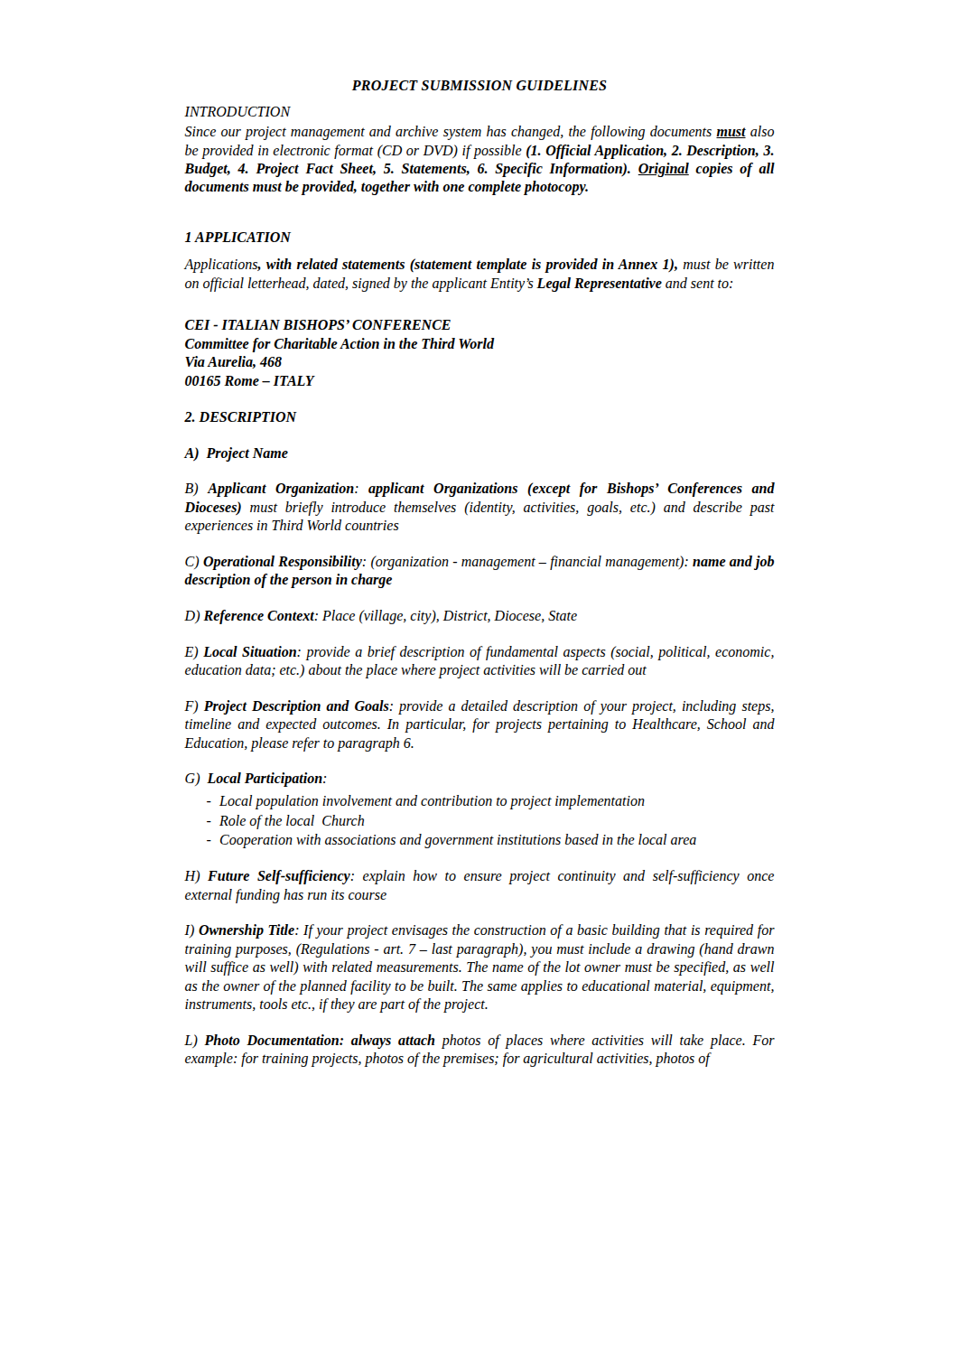PROJECT SUBMISSION GUIDELINES
INTRODUCTION
Since our project management and archive system has changed, the following documents must also be provided in electronic format (CD or DVD) if possible (1. Official Application, 2. Description, 3. Budget, 4. Project Fact Sheet, 5. Statements, 6. Specific Information). Original copies of all documents must be provided, together with one complete photocopy.
1 APPLICATION
Applications, with related statements (statement template is provided in Annex 1), must be written on official letterhead, dated, signed by the applicant Entity’s Legal Representative and sent to:
CEI - ITALIAN BISHOPS’ CONFERENCE Committee for Charitable Action in the Third World Via Aurelia, 468 00165 Rome – ITALY
2. DESCRIPTION
A) Project Name
B) Applicant Organization: applicant Organizations (except for Bishops’ Conferences and Dioceses) must briefly introduce themselves (identity, activities, goals, etc.) and describe past experiences in Third World countries
C) Operational Responsibility: (organization - management – financial management): name and job description of the person in charge
D) Reference Context: Place (village, city), District, Diocese, State
E) Local Situation: provide a brief description of fundamental aspects (social, political, economic, education data; etc.) about the place where project activities will be carried out
F) Project Description and Goals: provide a detailed description of your project, including steps, timeline and expected outcomes. In particular, for projects pertaining to Healthcare, School and Education, please refer to paragraph 6.
G) Local Participation:
Local population involvement and contribution to project implementation
Role of the local Church
Cooperation with associations and government institutions based in the local area
H) Future Self-sufficiency: explain how to ensure project continuity and self-sufficiency once external funding has run its course
I) Ownership Title: If your project envisages the construction of a basic building that is required for training purposes, (Regulations - art. 7 – last paragraph), you must include a drawing (hand drawn will suffice as well) with related measurements. The name of the lot owner must be specified, as well as the owner of the planned facility to be built. The same applies to educational material, equipment, instruments, tools etc., if they are part of the project.
L) Photo Documentation: always attach photos of places where activities will take place. For example: for training projects, photos of the premises; for agricultural activities, photos of